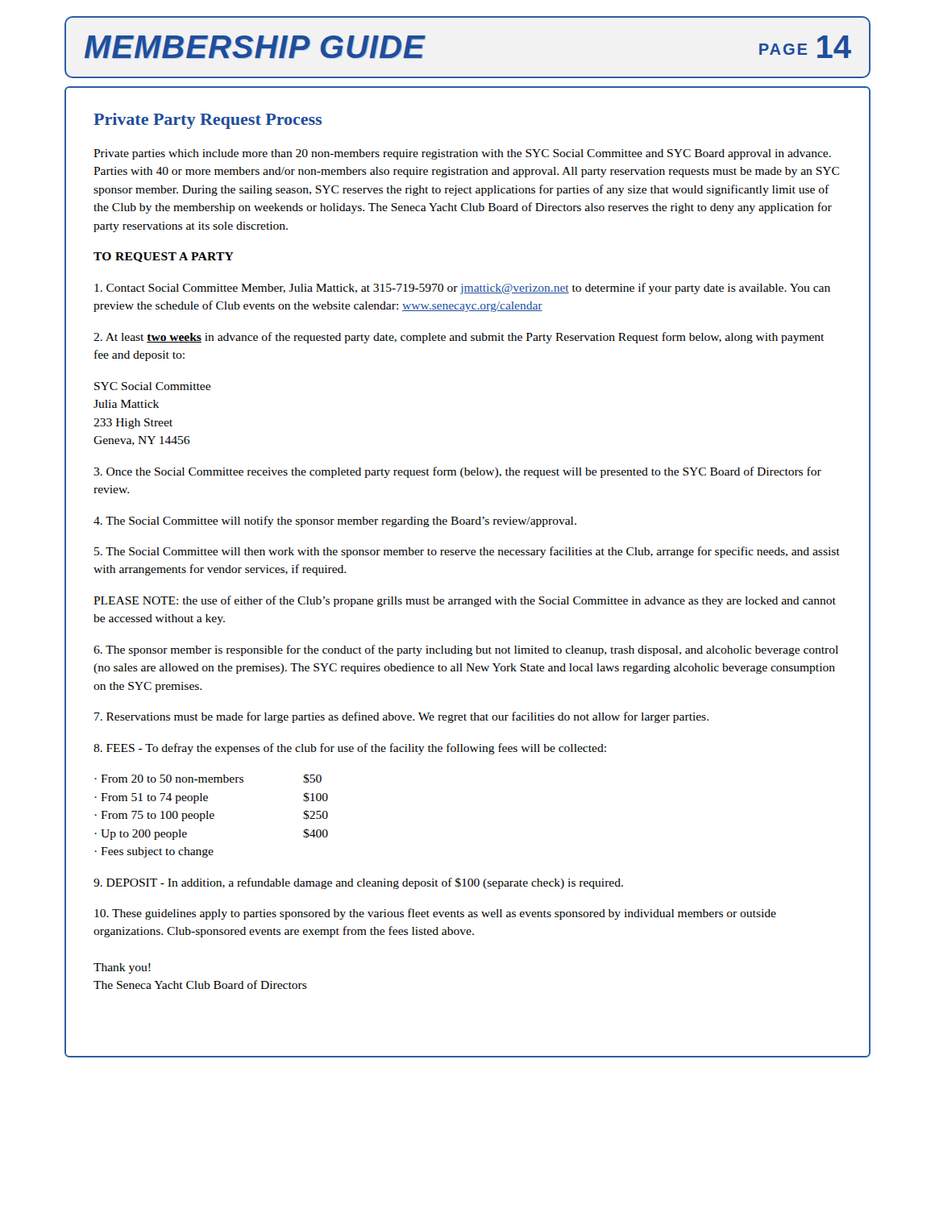MEMBERSHIP GUIDE
PAGE 14
Private Party Request Process
Private parties which include more than 20 non-members require registration with the SYC Social Committee and SYC Board approval in advance. Parties with 40 or more members and/or non-members also require registration and approval. All party reservation requests must be made by an SYC sponsor member. During the sailing season, SYC reserves the right to reject applications for parties of any size that would significantly limit use of the Club by the membership on weekends or holidays. The Seneca Yacht Club Board of Directors also reserves the right to deny any application for party reservations at its sole discretion.
TO REQUEST A PARTY
1. Contact Social Committee Member, Julia Mattick, at 315-719-5970 or jmattick@verizon.net to determine if your party date is available. You can preview the schedule of Club events on the website calendar: www.senecayc.org/calendar
2. At least two weeks in advance of the requested party date, complete and submit the Party Reservation Request form below, along with payment fee and deposit to:
SYC Social Committee
Julia Mattick
233 High Street
Geneva, NY 14456
3. Once the Social Committee receives the completed party request form (below), the request will be presented to the SYC Board of Directors for review.
4. The Social Committee will notify the sponsor member regarding the Board’s review/approval.
5. The Social Committee will then work with the sponsor member to reserve the necessary facilities at the Club, arrange for specific needs, and assist with arrangements for vendor services, if required.
PLEASE NOTE: the use of either of the Club’s propane grills must be arranged with the Social Committee in advance as they are locked and cannot be accessed without a key.
6. The sponsor member is responsible for the conduct of the party including but not limited to cleanup, trash disposal, and alcoholic beverage control (no sales are allowed on the premises). The SYC requires obedience to all New York State and local laws regarding alcoholic beverage consumption on the SYC premises.
7. Reservations must be made for large parties as defined above. We regret that our facilities do not allow for larger parties.
8. FEES - To defray the expenses of the club for use of the facility the following fees will be collected:
· From 20 to 50 non-members$50
· From 51 to 74 people$100
· From 75 to 100 people$250
· Up to 200 people$400
· Fees subject to change
9. DEPOSIT - In addition, a refundable damage and cleaning deposit of $100 (separate check) is required.
10. These guidelines apply to parties sponsored by the various fleet events as well as events sponsored by individual members or outside organizations. Club-sponsored events are exempt from the fees listed above.
Thank you!
The Seneca Yacht Club Board of Directors